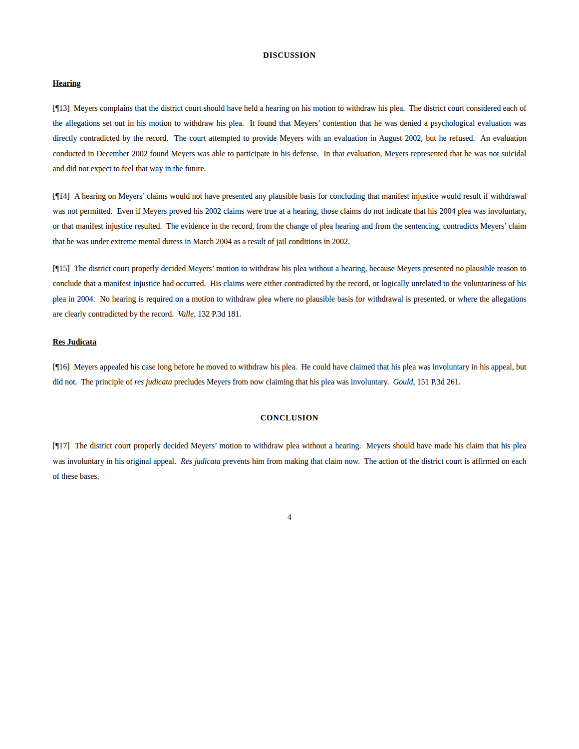DISCUSSION
Hearing
[¶13] Meyers complains that the district court should have held a hearing on his motion to withdraw his plea. The district court considered each of the allegations set out in his motion to withdraw his plea. It found that Meyers’ contention that he was denied a psychological evaluation was directly contradicted by the record. The court attempted to provide Meyers with an evaluation in August 2002, but he refused. An evaluation conducted in December 2002 found Meyers was able to participate in his defense. In that evaluation, Meyers represented that he was not suicidal and did not expect to feel that way in the future.
[¶14] A hearing on Meyers’ claims would not have presented any plausible basis for concluding that manifest injustice would result if withdrawal was not permitted. Even if Meyers proved his 2002 claims were true at a hearing, those claims do not indicate that his 2004 plea was involuntary, or that manifest injustice resulted. The evidence in the record, from the change of plea hearing and from the sentencing, contradicts Meyers’ claim that he was under extreme mental duress in March 2004 as a result of jail conditions in 2002.
[¶15] The district court properly decided Meyers’ motion to withdraw his plea without a hearing, because Meyers presented no plausible reason to conclude that a manifest injustice had occurred. His claims were either contradicted by the record, or logically unrelated to the voluntariness of his plea in 2004. No hearing is required on a motion to withdraw plea where no plausible basis for withdrawal is presented, or where the allegations are clearly contradicted by the record. Valle, 132 P.3d 181.
Res Judicata
[¶16] Meyers appealed his case long before he moved to withdraw his plea. He could have claimed that his plea was involuntary in his appeal, but did not. The principle of res judicata precludes Meyers from now claiming that his plea was involuntary. Gould, 151 P.3d 261.
CONCLUSION
[¶17] The district court properly decided Meyers’ motion to withdraw plea without a hearing. Meyers should have made his claim that his plea was involuntary in his original appeal. Res judicata prevents him from making that claim now. The action of the district court is affirmed on each of these bases.
4